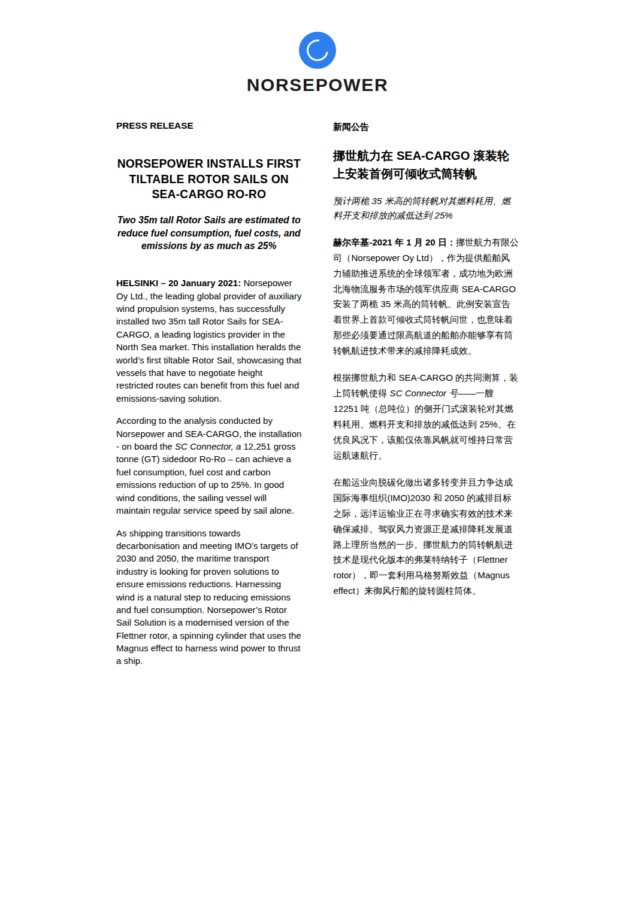NORSEPOWER
PRESS RELEASE
NORSEPOWER INSTALLS FIRST TILTABLE ROTOR SAILS ON SEA-CARGO RO-RO
Two 35m tall Rotor Sails are estimated to reduce fuel consumption, fuel costs, and emissions by as much as 25%
HELSINKI – 20 January 2021: Norsepower Oy Ltd., the leading global provider of auxiliary wind propulsion systems, has successfully installed two 35m tall Rotor Sails for SEA-CARGO, a leading logistics provider in the North Sea market. This installation heralds the world’s first tiltable Rotor Sail, showcasing that vessels that have to negotiate height restricted routes can benefit from this fuel and emissions-saving solution.
According to the analysis conducted by Norsepower and SEA-CARGO, the installation - on board the SC Connector, a 12,251 gross tonne (GT) sidedoor Ro-Ro – can achieve a fuel consumption, fuel cost and carbon emissions reduction of up to 25%. In good wind conditions, the sailing vessel will maintain regular service speed by sail alone.
As shipping transitions towards decarbonisation and meeting IMO’s targets of 2030 and 2050, the maritime transport industry is looking for proven solutions to ensure emissions reductions. Harnessing wind is a natural step to reducing emissions and fuel consumption. Norsepower’s Rotor Sail Solution is a modernised version of the Flettner rotor, a spinning cylinder that uses the Magnus effect to harness wind power to thrust a ship.
新闻公告
挪世航力在 SEA-CARGO 滚装轮上安装首例可倾收式筒转帆
预计两桅 35 米高的筒转帆对其燃料耗用、燃料开支和排放的减低达到 25%
赫尔辛基-2021 年 1 月 20 日：挪世航力有限公司（Norsepower Oy Ltd），作为提供船舶风力辅助推进系统的全球领军者，成功地为欧洲北海物流服务市场的领军供应商 SEA-CARGO 安装了两桅 35 米高的筒转帆。此例安装宣告着世界上首款可倾收式筒转帆问世，也意味着那些必须要通过限高航道的船舶亦能够享有筒转帆航进技术带来的减排降耗成效。
根据挪世航力和 SEA-CARGO 的共同测算，装上筒转帆使得 SC Connector 号——一艘 12251 吨（总吨位）的侧开门式滚装轮对其燃料耗用、燃料开支和排放的减低达到 25%。在优良风况下，该船仅依靠风帆就可维持日常营运航速航行。
在船运业向脱碳化做出诸多转变并且力争达成国际海事组织(IMO)2030 和 2050 的减排目标之际，远洋运输业正在寻求确实有效的技术来确保减排。驾驭风力资源正是减排降耗发展道路上理所当然的一步。挪世航力的筒转帆航进技术是现代化版本的弗莱特纳转子（Flettner rotor），即一套利用马格努斯效益（Magnus effect）来御风行船的旋转圆柱筒体。